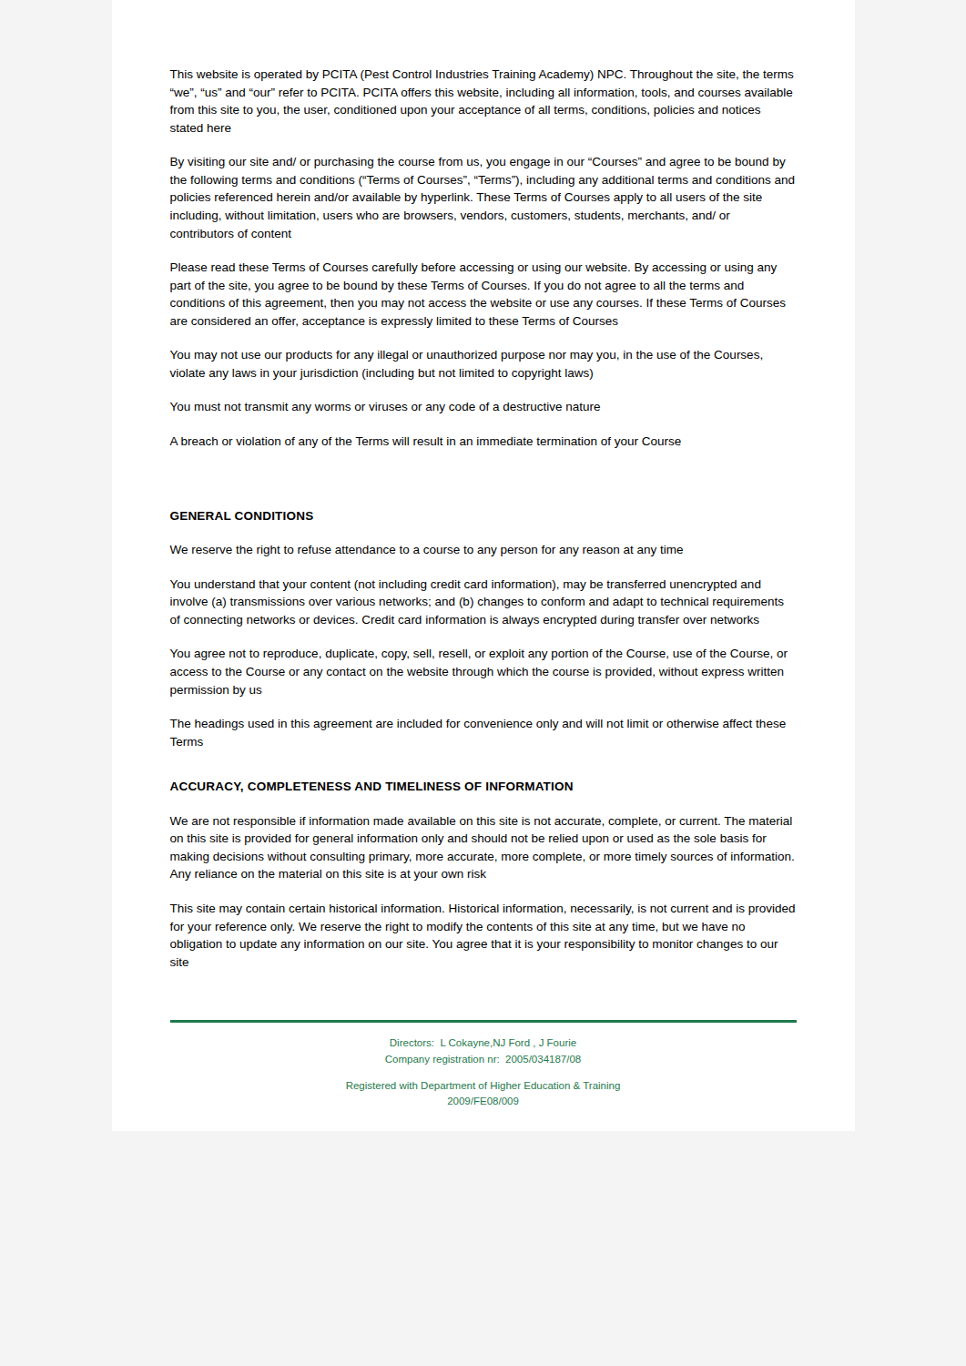This website is operated by PCITA (Pest Control Industries Training Academy) NPC. Throughout the site, the terms “we”, “us” and “our” refer to PCITA. PCITA offers this website, including all information, tools, and courses available from this site to you, the user, conditioned upon your acceptance of all terms, conditions, policies and notices stated here
By visiting our site and/ or purchasing the course from us, you engage in our “Courses” and agree to be bound by the following terms and conditions (“Terms of Courses”, “Terms”), including any additional terms and conditions and policies referenced herein and/or available by hyperlink. These Terms of Courses apply to all users of the site including, without limitation, users who are browsers, vendors, customers, students, merchants, and/ or contributors of content
Please read these Terms of Courses carefully before accessing or using our website. By accessing or using any part of the site, you agree to be bound by these Terms of Courses. If you do not agree to all the terms and conditions of this agreement, then you may not access the website or use any courses. If these Terms of Courses are considered an offer, acceptance is expressly limited to these Terms of Courses
You may not use our products for any illegal or unauthorized purpose nor may you, in the use of the Courses, violate any laws in your jurisdiction (including but not limited to copyright laws)
You must not transmit any worms or viruses or any code of a destructive nature
A breach or violation of any of the Terms will result in an immediate termination of your Course
GENERAL CONDITIONS
We reserve the right to refuse attendance to a course to any person for any reason at any time
You understand that your content (not including credit card information), may be transferred unencrypted and involve (a) transmissions over various networks; and (b) changes to conform and adapt to technical requirements of connecting networks or devices. Credit card information is always encrypted during transfer over networks
You agree not to reproduce, duplicate, copy, sell, resell, or exploit any portion of the Course, use of the Course, or access to the Course or any contact on the website through which the course is provided, without express written permission by us
The headings used in this agreement are included for convenience only and will not limit or otherwise affect these Terms
ACCURACY, COMPLETENESS AND TIMELINESS OF INFORMATION
We are not responsible if information made available on this site is not accurate, complete, or current. The material on this site is provided for general information only and should not be relied upon or used as the sole basis for making decisions without consulting primary, more accurate, more complete, or more timely sources of information. Any reliance on the material on this site is at your own risk
This site may contain certain historical information. Historical information, necessarily, is not current and is provided for your reference only. We reserve the right to modify the contents of this site at any time, but we have no obligation to update any information on our site. You agree that it is your responsibility to monitor changes to our site
Directors: L Cokayne,NJ Ford , J Fourie
Company registration nr: 2005/034187/08
Registered with Department of Higher Education & Training
2009/FE08/009